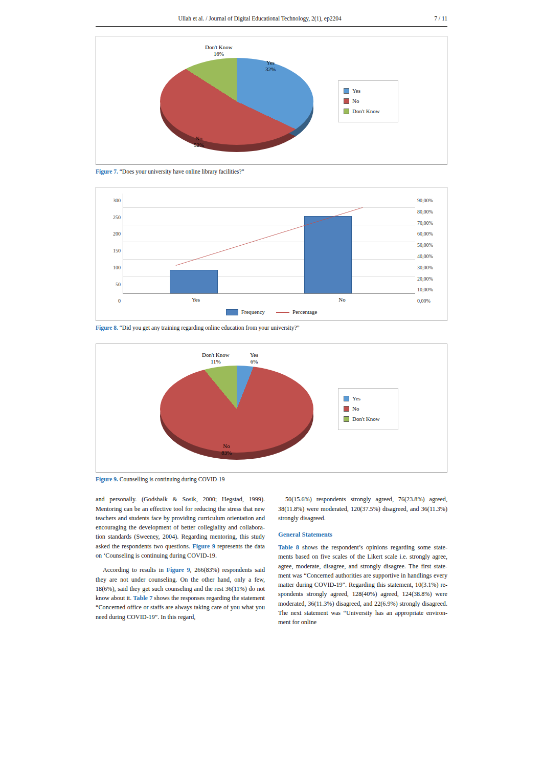Ullah et al. / Journal of Digital Educational Technology, 2(1), ep2204
7 / 11
Don't Know
16%
Yes
32%
No
52%
Yes
No
Don't Know
Figure 7. “Does your university have online library facilities?”
300 250 200 150 100 50 0
90,00% 80,00% 70,00% 60,00% 50,00% 40,00% 30,00% 20,00% 10,00% 0,00%
Yes No
Frequency
Percentage
Figure 8. “Did you get any training regarding online education from your university?”
Don't Know
11%
Yes
6%
No
83%
Yes
No
Don't Know
Figure 9. Counselling is continuing during COVID-19
and personally. (Godshalk & Sosik, 2000; Hegstad, 1999). Mentoring can be an effective tool for reducing the stress that new teachers and students face by providing curriculum orientation and encouraging the development of better collegiality and collaboration standards (Sweeney, 2004). Regarding mentoring, this study asked the respondents two questions. Figure 9 represents the data on ‘Counseling is continuing during COVID-19.
According to results in Figure 9, 266(83%) respondents said they are not under counseling. On the other hand, only a few, 18(6%), said they get such counseling and the rest 36(11%) do not know about it. Table 7 shows the responses regarding the statement “Concerned office or staffs are always taking care of you what you need during COVID-19”. In this regard,
50(15.6%) respondents strongly agreed, 76(23.8%) agreed, 38(11.8%) were moderated, 120(37.5%) disagreed, and 36(11.3%) strongly disagreed.
General Statements
Table 8 shows the respondent’s opinions regarding some statements based on five scales of the Likert scale i.e. strongly agree, agree, moderate, disagree, and strongly disagree. The first statement was “Concerned authorities are supportive in handlings every matter during COVID-19”. Regarding this statement, 10(3.1%) respondents strongly agreed, 128(40%) agreed, 124(38.8%) were moderated, 36(11.3%) disagreed, and 22(6.9%) strongly disagreed. The next statement was “University has an appropriate environment for online